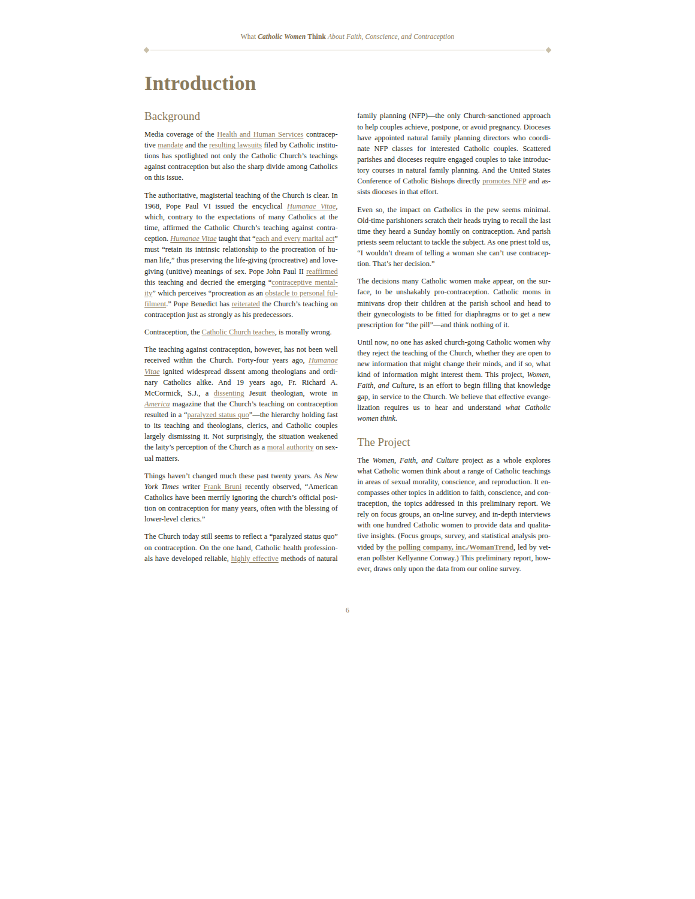What Catholic Women Think About Faith, Conscience, and Contraception
Introduction
Background
Media coverage of the Health and Human Services contraceptive mandate and the resulting lawsuits filed by Catholic institutions has spotlighted not only the Catholic Church’s teachings against contraception but also the sharp divide among Catholics on this issue.
The authoritative, magisterial teaching of the Church is clear. In 1968, Pope Paul VI issued the encyclical Humanae Vitae, which, contrary to the expectations of many Catholics at the time, affirmed the Catholic Church’s teaching against contraception. Humanae Vitae taught that “each and every marital act” must “retain its intrinsic relationship to the procreation of human life,” thus preserving the life-giving (procreative) and love-giving (unitive) meanings of sex. Pope John Paul II reaffirmed this teaching and decried the emerging “contraceptive mentality” which perceives “procreation as an obstacle to personal fulfilment.” Pope Benedict has reiterated the Church’s teaching on contraception just as strongly as his predecessors.
Contraception, the Catholic Church teaches, is morally wrong.
The teaching against contraception, however, has not been well received within the Church. Forty-four years ago, Humanae Vitae ignited widespread dissent among theologians and ordinary Catholics alike. And 19 years ago, Fr. Richard A. McCormick, S.J., a dissenting Jesuit theologian, wrote in America magazine that the Church’s teaching on contraception resulted in a “paralyzed status quo”—the hierarchy holding fast to its teaching and theologians, clerics, and Catholic couples largely dismissing it. Not surprisingly, the situation weakened the laity’s perception of the Church as a moral authority on sexual matters.
Things haven’t changed much these past twenty years. As New York Times writer Frank Bruni recently observed, “American Catholics have been merrily ignoring the church’s official position on contraception for many years, often with the blessing of lower-level clerics.”
The Church today still seems to reflect a “paralyzed status quo” on contraception. On the one hand, Catholic health professionals have developed reliable, highly effective methods of natural family planning (NFP)—the only Church-sanctioned approach to help couples achieve, postpone, or avoid pregnancy. Dioceses have appointed natural family planning directors who coordinate NFP classes for interested Catholic couples. Scattered parishes and dioceses require engaged couples to take introductory courses in natural family planning. And the United States Conference of Catholic Bishops directly promotes NFP and assists dioceses in that effort.
Even so, the impact on Catholics in the pew seems minimal. Old-time parishioners scratch their heads trying to recall the last time they heard a Sunday homily on contraception. And parish priests seem reluctant to tackle the subject. As one priest told us, “I wouldn’t dream of telling a woman she can’t use contraception. That’s her decision.”
The decisions many Catholic women make appear, on the surface, to be unshakably pro-contraception. Catholic moms in minivans drop their children at the parish school and head to their gynecologists to be fitted for diaphragms or to get a new prescription for “the pill”—and think nothing of it.
Until now, no one has asked church-going Catholic women why they reject the teaching of the Church, whether they are open to new information that might change their minds, and if so, what kind of information might interest them. This project, Women, Faith, and Culture, is an effort to begin filling that knowledge gap, in service to the Church. We believe that effective evangelization requires us to hear and understand what Catholic women think.
The Project
The Women, Faith, and Culture project as a whole explores what Catholic women think about a range of Catholic teachings in areas of sexual morality, conscience, and reproduction. It encompasses other topics in addition to faith, conscience, and contraception, the topics addressed in this preliminary report. We rely on focus groups, an on-line survey, and in-depth interviews with one hundred Catholic women to provide data and qualitative insights. (Focus groups, survey, and statistical analysis provided by the polling company, inc./WomanTrend, led by veteran pollster Kellyanne Conway.) This preliminary report, however, draws only upon the data from our online survey.
6